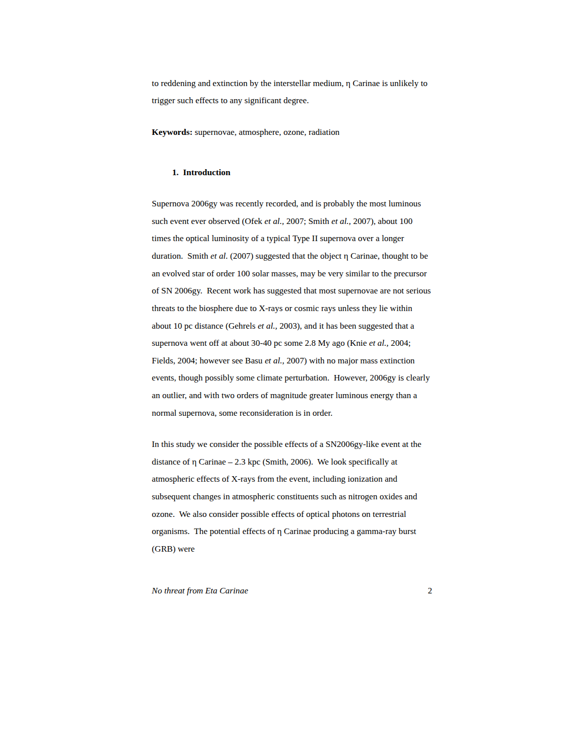to reddening and extinction by the interstellar medium, η Carinae is unlikely to trigger such effects to any significant degree.
Keywords: supernovae, atmosphere, ozone, radiation
1. Introduction
Supernova 2006gy was recently recorded, and is probably the most luminous such event ever observed (Ofek et al., 2007; Smith et al., 2007), about 100 times the optical luminosity of a typical Type II supernova over a longer duration. Smith et al. (2007) suggested that the object η Carinae, thought to be an evolved star of order 100 solar masses, may be very similar to the precursor of SN 2006gy. Recent work has suggested that most supernovae are not serious threats to the biosphere due to X-rays or cosmic rays unless they lie within about 10 pc distance (Gehrels et al., 2003), and it has been suggested that a supernova went off at about 30-40 pc some 2.8 My ago (Knie et al., 2004; Fields, 2004; however see Basu et al., 2007) with no major mass extinction events, though possibly some climate perturbation. However, 2006gy is clearly an outlier, and with two orders of magnitude greater luminous energy than a normal supernova, some reconsideration is in order.
In this study we consider the possible effects of a SN2006gy-like event at the distance of η Carinae – 2.3 kpc (Smith, 2006). We look specifically at atmospheric effects of X-rays from the event, including ionization and subsequent changes in atmospheric constituents such as nitrogen oxides and ozone. We also consider possible effects of optical photons on terrestrial organisms. The potential effects of η Carinae producing a gamma-ray burst (GRB) were
No threat from Eta Carinae 2